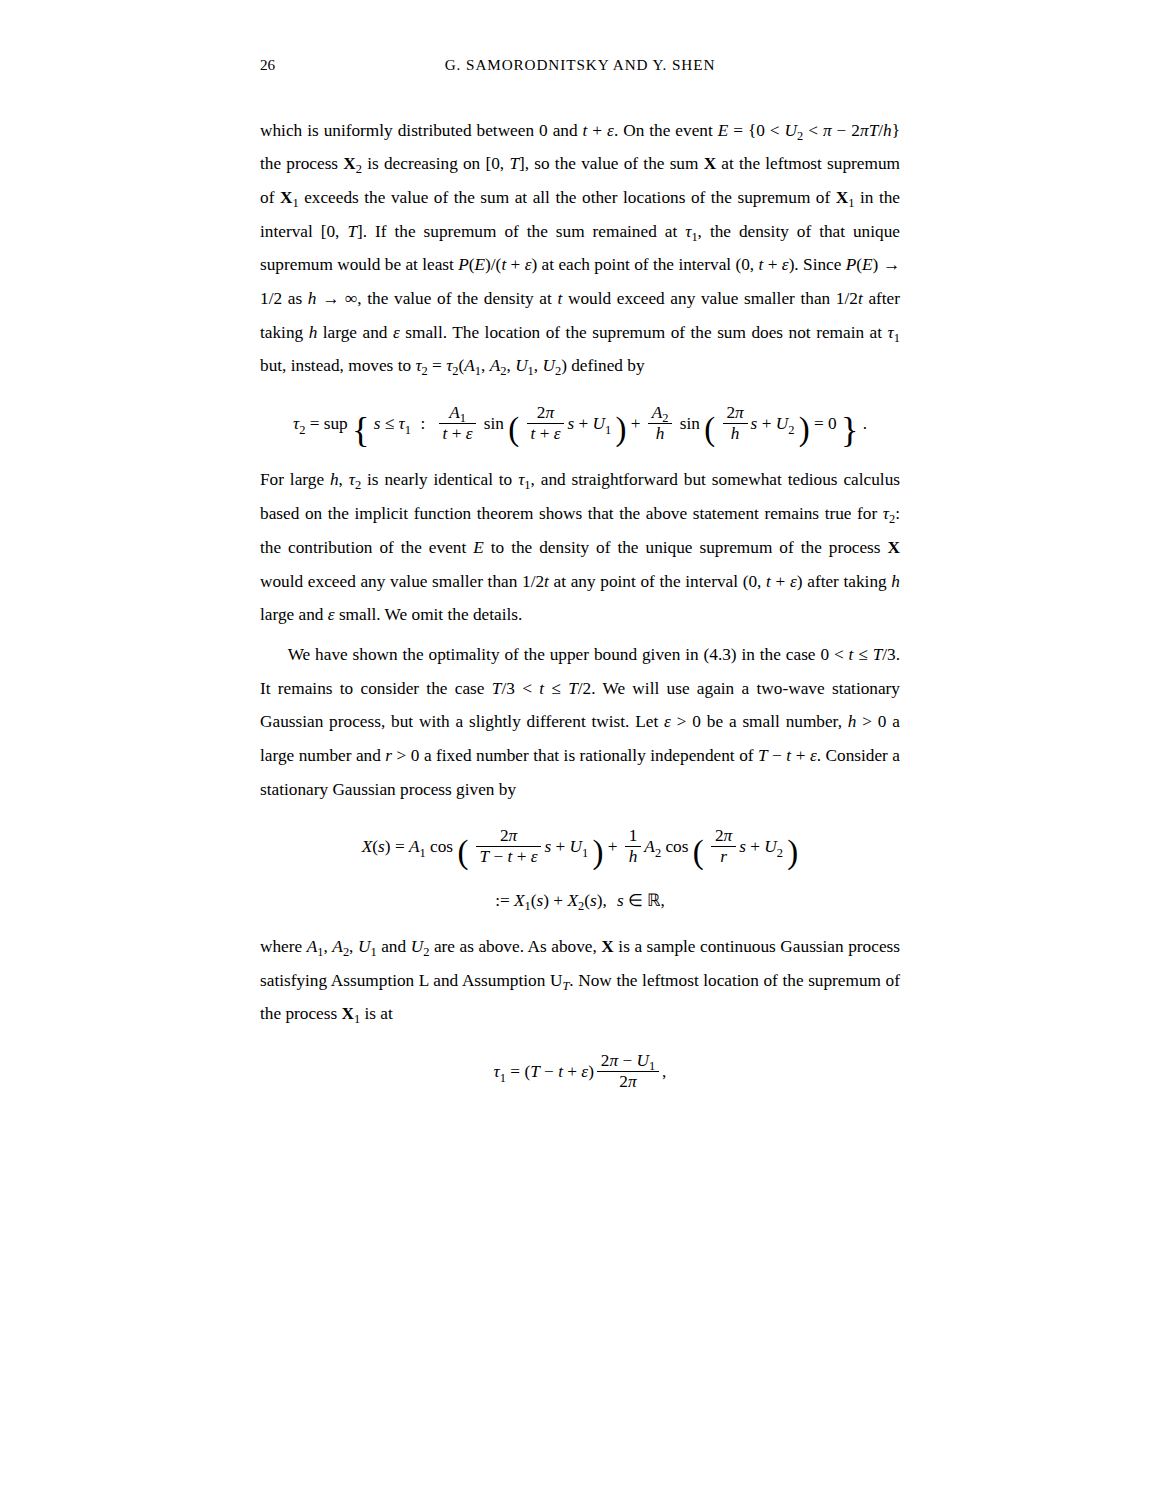26 G. SAMORODNITSKY AND Y. SHEN
which is uniformly distributed between 0 and t + ε. On the event E = {0 < U2 < π − 2πT/h} the process X2 is decreasing on [0, T], so the value of the sum X at the leftmost supremum of X1 exceeds the value of the sum at all the other locations of the supremum of X1 in the interval [0, T]. If the supremum of the sum remained at τ1, the density of that unique supremum would be at least P(E)/(t + ε) at each point of the interval (0, t + ε). Since P(E) → 1/2 as h → ∞, the value of the density at t would exceed any value smaller than 1/2t after taking h large and ε small. The location of the supremum of the sum does not remain at τ1 but, instead, moves to τ2 = τ2(A1, A2, U1, U2) defined by
τ2 = sup { s ≤ τ1 : A1 t + ε sin ( 2π t + ε s + U1 ) + A2 h sin ( 2π h s + U2 ) = 0 } .
For large h, τ2 is nearly identical to τ1, and straightforward but somewhat tedious calculus based on the implicit function theorem shows that the above statement remains true for τ2: the contribution of the event E to the density of the unique supremum of the process X would exceed any value smaller than 1/2t at any point of the interval (0, t + ε) after taking h large and ε small. We omit the details.
We have shown the optimality of the upper bound given in (4.3) in the case 0 < t ≤ T/3. It remains to consider the case T/3 < t ≤ T/2. We will use again a two-wave stationary Gaussian process, but with a slightly different twist. Let ε > 0 be a small number, h > 0 a large number and r > 0 a fixed number that is rationally independent of T − t + ε. Consider a stationary Gaussian process given by
X(s) = A1 cos ( 2π T − t + ε s + U1 ) + 1 h A2 cos ( 2π r s + U2 )
:= X1(s) + X2(s), s ∈ ℝ,
where A1, A2, U1 and U2 are as above. As above, X is a sample continuous Gaussian process satisfying Assumption L and Assumption UT. Now the leftmost location of the supremum of the process X1 is at
τ1 = (T − t + ε)2π − U12π,